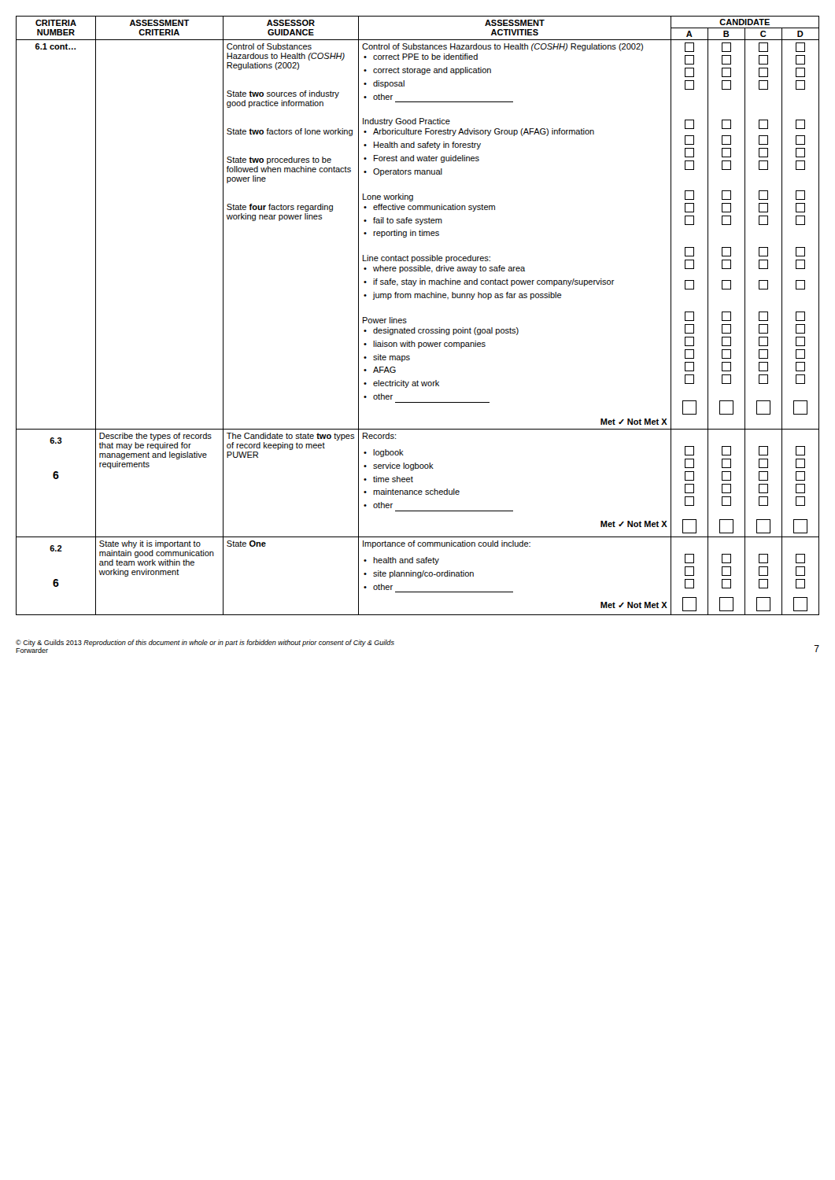| CRITERIA NUMBER | ASSESSMENT CRITERIA | ASSESSOR GUIDANCE | ASSESSMENT ACTIVITIES | / CANDIDATE / / --- / / A / B / C / D / |
| --- | --- | --- | --- | --- |
| 6.1 cont… | | Control of Substances Hazardous to Health (COSHH) Regulations (2002) State two sources of industry good practice information State two factors of lone working State two procedures to be followed when machine contacts power line State four factors regarding working near power lines | Control of Substances Hazardous to Health (COSHH) Regulations (2002) correct PPE to be identified correct storage and application disposal other Industry Good Practice Arboriculture Forestry Advisory Group (AFAG) information Health and safety in forestry Forest and water guidelines Operators manual Lone working effective communication system fail to safe system reporting in times Line contact possible procedures: where possible, drive away to safe area if safe, stay in machine and contact power company/supervisor jump from machine, bunny hop as far as possible Power lines designated crossing point (goal posts) liaison with power companies site maps AFAG electricity at work other Met ✓ Not Met X | | | | |
| 6.3 6 | Describe the types of records that may be required for management and legislative requirements | The Candidate to state two types of record keeping to meet PUWER | Records: logbook service logbook time sheet maintenance schedule other Met ✓ Not Met X | | | | |
| 6.2 6 | State why it is important to maintain good communication and team work within the working environment | State One | Importance of communication could include: health and safety site planning/co-ordination other Met ✓ Not Met X | | | | |
© City & Guilds 2013 Reproduction of this document in whole or in part is forbidden without prior consent of City & Guilds
Forwarder
7